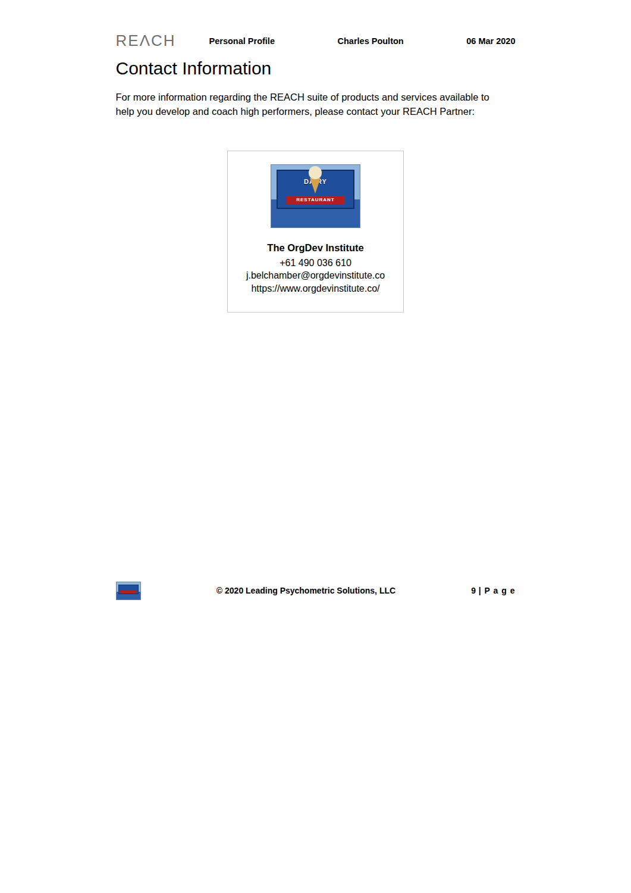REΛCH
Personal Profile Charles Poulton 06 Mar 2020
Contact Information
For more information regarding the REACH suite of products and services available to help you develop and coach high performers, please contact your REACH Partner:
DAIRY
RESTAURANT
The OrgDev Institute
+61 490 036 610
j.belchamber@orgdevinstitute.co
https://www.orgdevinstitute.co/
© 2020 Leading Psychometric Solutions, LLC
9 | P a g e